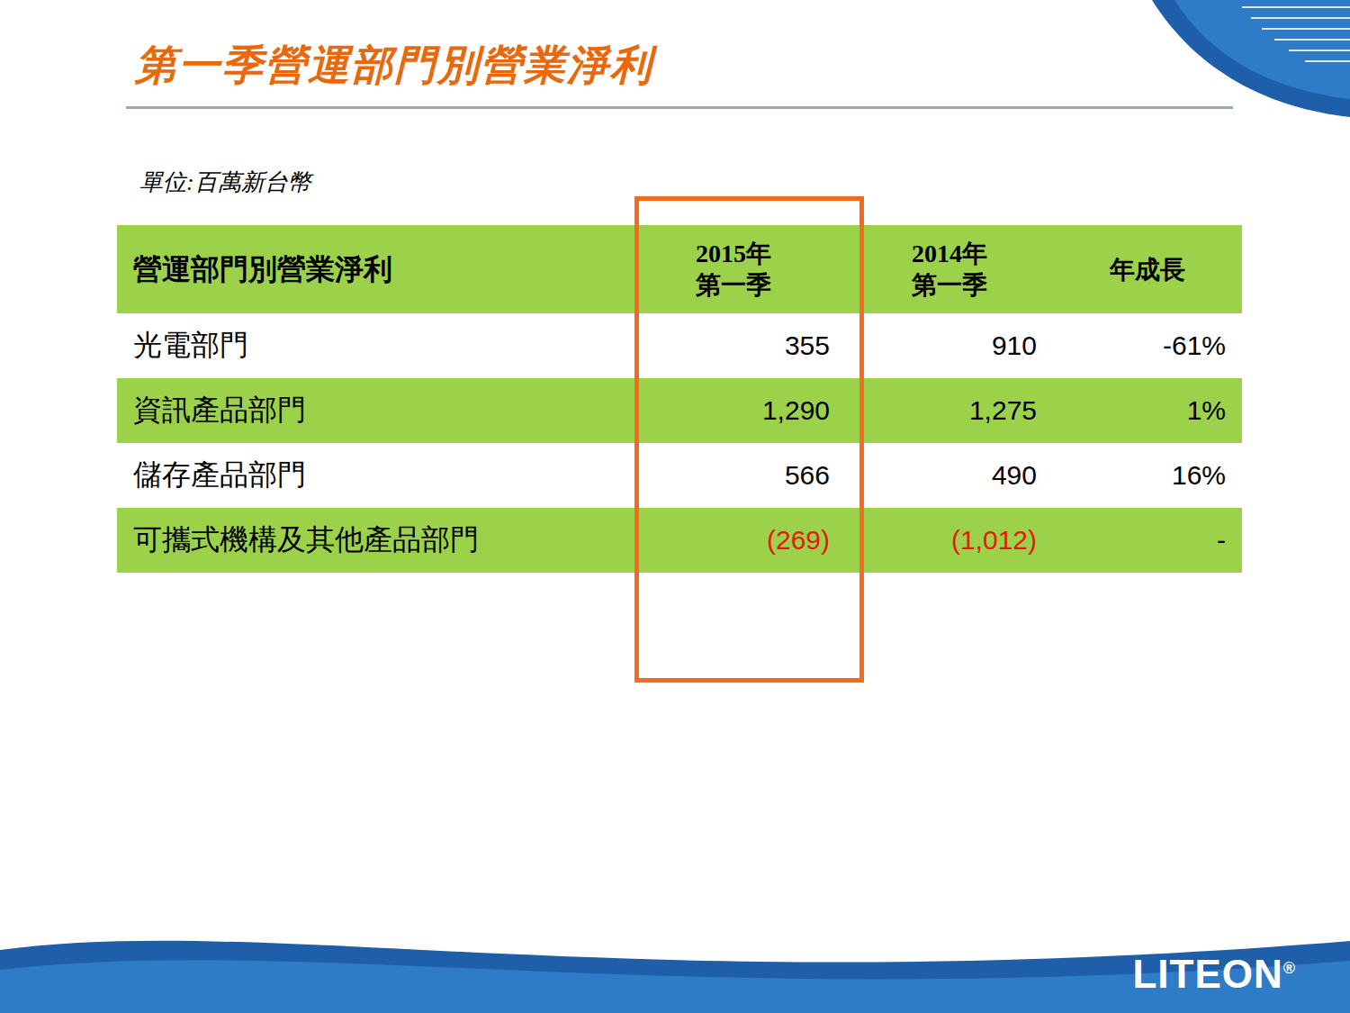第一季營運部門別營業淨利
單位:百萬新台幣
| 營運部門別營業淨利 | 2015年 第一季 | 2014年 第一季 | 年成長 |
| --- | --- | --- | --- |
| 光電部門 | 355 | 910 | -61% |
| 資訊產品部門 | 1,290 | 1,275 | 1% |
| 儲存產品部門 | 566 | 490 | 16% |
| 可攜式機構及其他產品部門 | (269) | (1,012) | - |
P. 6
LITEON®